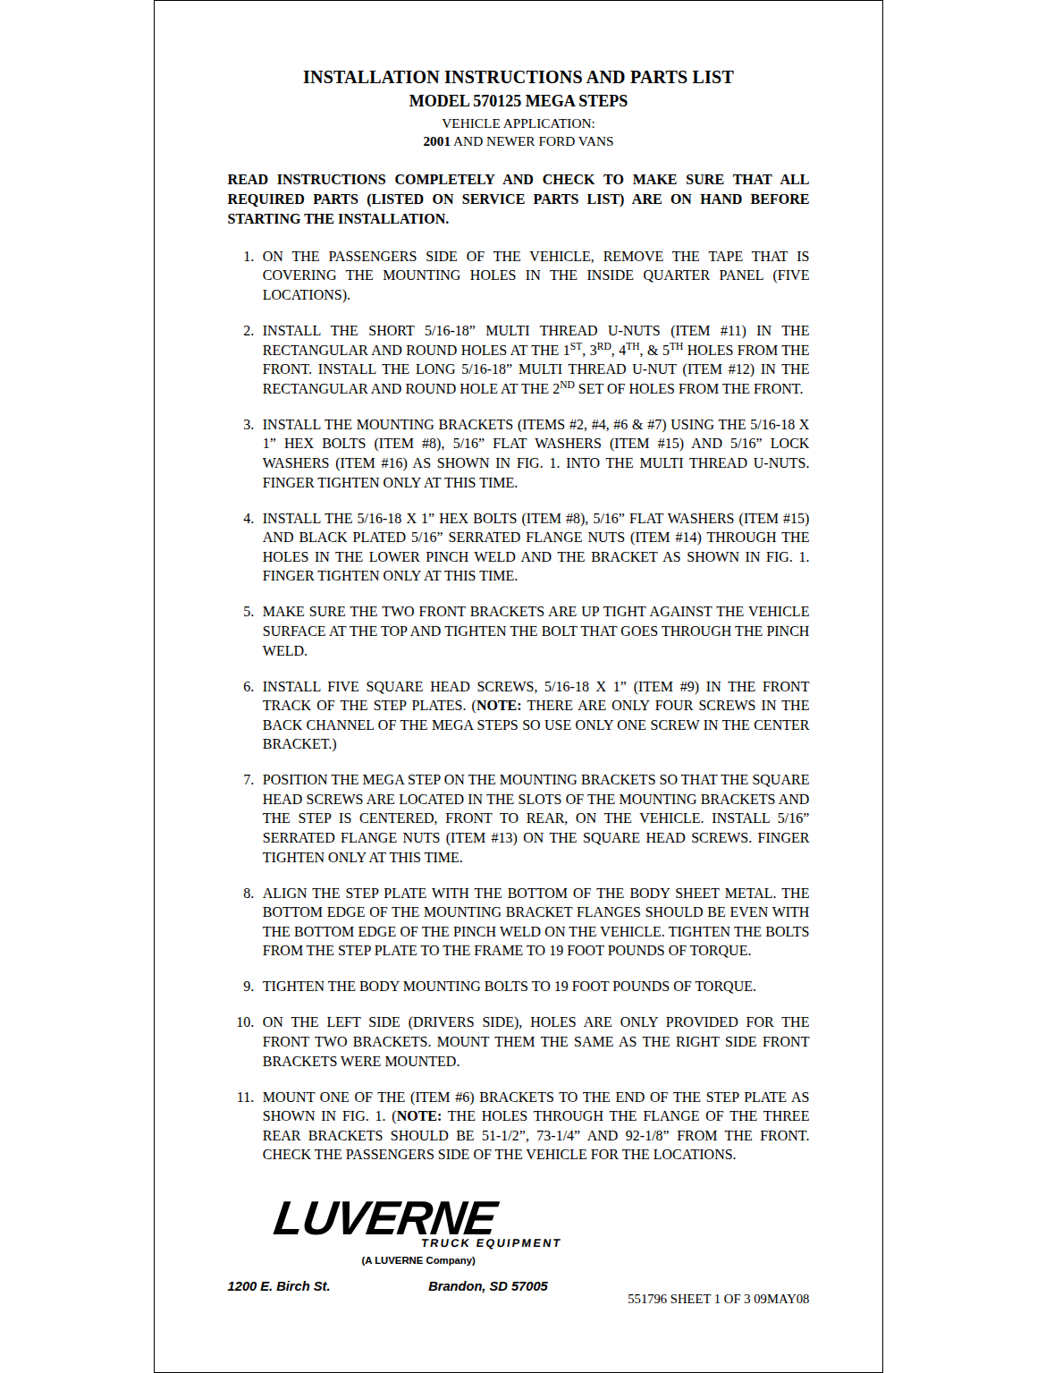INSTALLATION INSTRUCTIONS AND PARTS LIST
MODEL 570125 MEGA STEPS
VEHICLE APPLICATION:
2001 AND NEWER FORD VANS
READ INSTRUCTIONS COMPLETELY AND CHECK TO MAKE SURE THAT ALL REQUIRED PARTS (LISTED ON SERVICE PARTS LIST) ARE ON HAND BEFORE STARTING THE INSTALLATION.
ON THE PASSENGERS SIDE OF THE VEHICLE, REMOVE THE TAPE THAT IS COVERING THE MOUNTING HOLES IN THE INSIDE QUARTER PANEL (FIVE LOCATIONS).
INSTALL THE SHORT 5/16-18” MULTI THREAD U-NUTS (ITEM #11) IN THE RECTANGULAR AND ROUND HOLES AT THE 1ST, 3RD, 4TH, & 5TH HOLES FROM THE FRONT. INSTALL THE LONG 5/16-18” MULTI THREAD U-NUT (ITEM #12) IN THE RECTANGULAR AND ROUND HOLE AT THE 2ND SET OF HOLES FROM THE FRONT.
INSTALL THE MOUNTING BRACKETS (ITEMS #2, #4, #6 & #7) USING THE 5/16-18 X 1” HEX BOLTS (ITEM #8), 5/16” FLAT WASHERS (ITEM #15) AND 5/16” LOCK WASHERS (ITEM #16) AS SHOWN IN FIG. 1. INTO THE MULTI THREAD U-NUTS. FINGER TIGHTEN ONLY AT THIS TIME.
INSTALL THE 5/16-18 X 1” HEX BOLTS (ITEM #8), 5/16” FLAT WASHERS (ITEM #15) AND BLACK PLATED 5/16” SERRATED FLANGE NUTS (ITEM #14) THROUGH THE HOLES IN THE LOWER PINCH WELD AND THE BRACKET AS SHOWN IN FIG. 1. FINGER TIGHTEN ONLY AT THIS TIME.
MAKE SURE THE TWO FRONT BRACKETS ARE UP TIGHT AGAINST THE VEHICLE SURFACE AT THE TOP AND TIGHTEN THE BOLT THAT GOES THROUGH THE PINCH WELD.
INSTALL FIVE SQUARE HEAD SCREWS, 5/16-18 X 1” (ITEM #9) IN THE FRONT TRACK OF THE STEP PLATES. (NOTE: THERE ARE ONLY FOUR SCREWS IN THE BACK CHANNEL OF THE MEGA STEPS SO USE ONLY ONE SCREW IN THE CENTER BRACKET.)
POSITION THE MEGA STEP ON THE MOUNTING BRACKETS SO THAT THE SQUARE HEAD SCREWS ARE LOCATED IN THE SLOTS OF THE MOUNTING BRACKETS AND THE STEP IS CENTERED, FRONT TO REAR, ON THE VEHICLE. INSTALL 5/16” SERRATED FLANGE NUTS (ITEM #13) ON THE SQUARE HEAD SCREWS. FINGER TIGHTEN ONLY AT THIS TIME.
ALIGN THE STEP PLATE WITH THE BOTTOM OF THE BODY SHEET METAL. THE BOTTOM EDGE OF THE MOUNTING BRACKET FLANGES SHOULD BE EVEN WITH THE BOTTOM EDGE OF THE PINCH WELD ON THE VEHICLE. TIGHTEN THE BOLTS FROM THE STEP PLATE TO THE FRAME TO 19 FOOT POUNDS OF TORQUE.
TIGHTEN THE BODY MOUNTING BOLTS TO 19 FOOT POUNDS OF TORQUE.
ON THE LEFT SIDE (DRIVERS SIDE), HOLES ARE ONLY PROVIDED FOR THE FRONT TWO BRACKETS. MOUNT THEM THE SAME AS THE RIGHT SIDE FRONT BRACKETS WERE MOUNTED.
MOUNT ONE OF THE (ITEM #6) BRACKETS TO THE END OF THE STEP PLATE AS SHOWN IN FIG. 1. (NOTE: THE HOLES THROUGH THE FLANGE OF THE THREE REAR BRACKETS SHOULD BE 51-1/2”, 73-1/4” AND 92-1/8” FROM THE FRONT. CHECK THE PASSENGERS SIDE OF THE VEHICLE FOR THE LOCATIONS.
LUVERNE
TRUCK EQUIPMENT
(A LUVERNE Company)
1200 E. Birch St. Brandon, SD 57005
551796 SHEET 1 OF 3 09MAY08